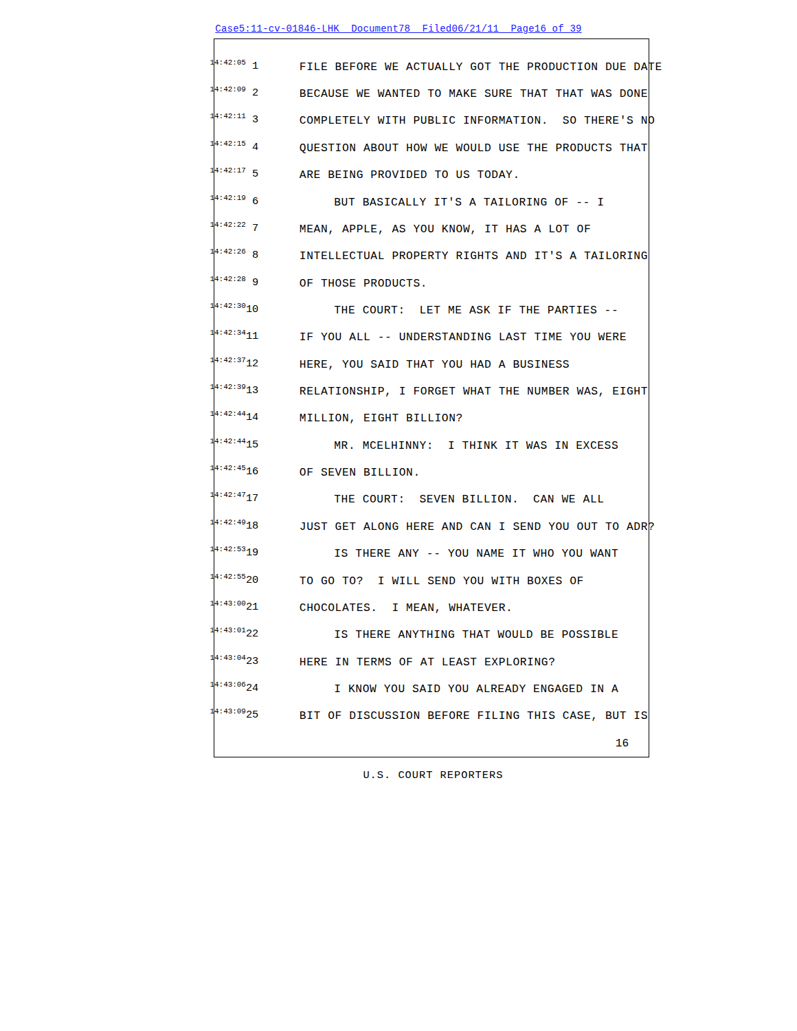Case5:11-cv-01846-LHK Document78 Filed06/21/11 Page16 of 39
| 14:42:05 | 1 | FILE BEFORE WE ACTUALLY GOT THE PRODUCTION DUE DATE |
| 14:42:09 | 2 | BECAUSE WE WANTED TO MAKE SURE THAT THAT WAS DONE |
| 14:42:11 | 3 | COMPLETELY WITH PUBLIC INFORMATION. SO THERE'S NO |
| 14:42:15 | 4 | QUESTION ABOUT HOW WE WOULD USE THE PRODUCTS THAT |
| 14:42:17 | 5 | ARE BEING PROVIDED TO US TODAY. |
| 14:42:19 | 6 | BUT BASICALLY IT'S A TAILORING OF -- I |
| 14:42:22 | 7 | MEAN, APPLE, AS YOU KNOW, IT HAS A LOT OF |
| 14:42:26 | 8 | INTELLECTUAL PROPERTY RIGHTS AND IT'S A TAILORING |
| 14:42:28 | 9 | OF THOSE PRODUCTS. |
| 14:42:30 | 10 | THE COURT: LET ME ASK IF THE PARTIES -- |
| 14:42:34 | 11 | IF YOU ALL -- UNDERSTANDING LAST TIME YOU WERE |
| 14:42:37 | 12 | HERE, YOU SAID THAT YOU HAD A BUSINESS |
| 14:42:39 | 13 | RELATIONSHIP, I FORGET WHAT THE NUMBER WAS, EIGHT |
| 14:42:44 | 14 | MILLION, EIGHT BILLION? |
| 14:42:44 | 15 | MR. MCELHINNY: I THINK IT WAS IN EXCESS |
| 14:42:45 | 16 | OF SEVEN BILLION. |
| 14:42:47 | 17 | THE COURT: SEVEN BILLION. CAN WE ALL |
| 14:42:49 | 18 | JUST GET ALONG HERE AND CAN I SEND YOU OUT TO ADR? |
| 14:42:53 | 19 | IS THERE ANY -- YOU NAME IT WHO YOU WANT |
| 14:42:55 | 20 | TO GO TO? I WILL SEND YOU WITH BOXES OF |
| 14:43:00 | 21 | CHOCOLATES. I MEAN, WHATEVER. |
| 14:43:01 | 22 | IS THERE ANYTHING THAT WOULD BE POSSIBLE |
| 14:43:04 | 23 | HERE IN TERMS OF AT LEAST EXPLORING? |
| 14:43:06 | 24 | I KNOW YOU SAID YOU ALREADY ENGAGED IN A |
| 14:43:09 | 25 | BIT OF DISCUSSION BEFORE FILING THIS CASE, BUT IS |
16
U.S. COURT REPORTERS